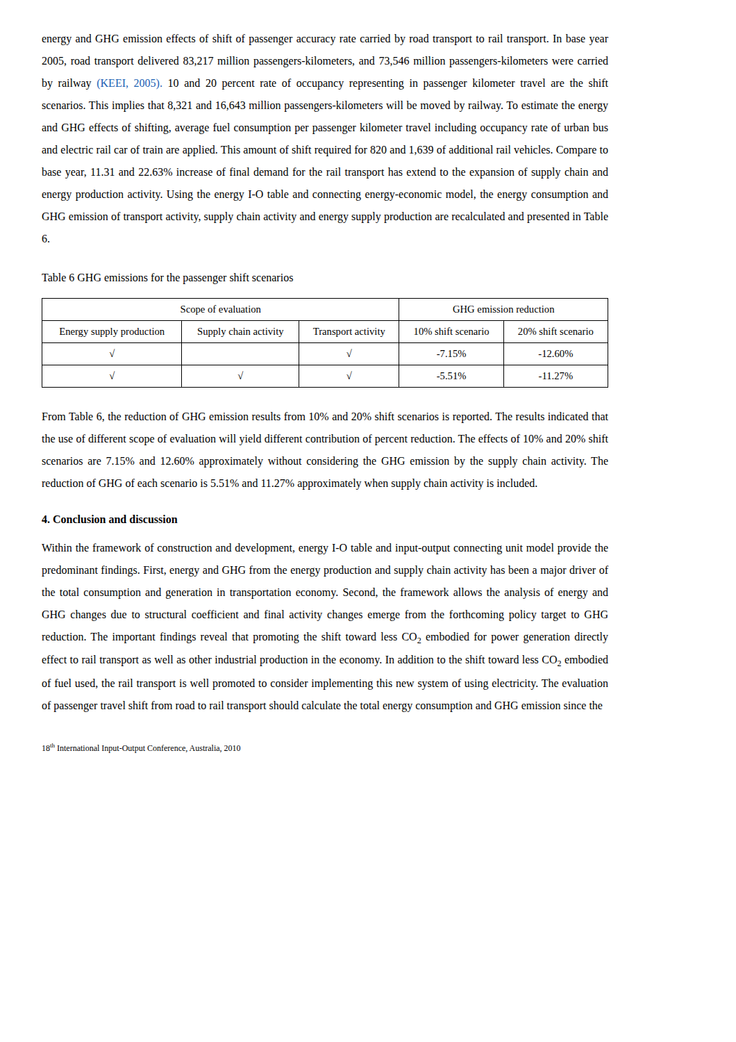energy and GHG emission effects of shift of passenger accuracy rate carried by road transport to rail transport. In base year 2005, road transport delivered 83,217 million passengers-kilometers, and 73,546 million passengers-kilometers were carried by railway (KEEI, 2005). 10 and 20 percent rate of occupancy representing in passenger kilometer travel are the shift scenarios. This implies that 8,321 and 16,643 million passengers-kilometers will be moved by railway. To estimate the energy and GHG effects of shifting, average fuel consumption per passenger kilometer travel including occupancy rate of urban bus and electric rail car of train are applied. This amount of shift required for 820 and 1,639 of additional rail vehicles. Compare to base year, 11.31 and 22.63% increase of final demand for the rail transport has extend to the expansion of supply chain and energy production activity. Using the energy I-O table and connecting energy-economic model, the energy consumption and GHG emission of transport activity, supply chain activity and energy supply production are recalculated and presented in Table 6.
Table 6 GHG emissions for the passenger shift scenarios
| Scope of evaluation | GHG emission reduction |
| --- | --- |
| Energy supply production | Supply chain activity | Transport activity | 10% shift scenario | 20% shift scenario |
| √ | | √ | -7.15% | -12.60% |
| √ | √ | √ | -5.51% | -11.27% |
From Table 6, the reduction of GHG emission results from 10% and 20% shift scenarios is reported. The results indicated that the use of different scope of evaluation will yield different contribution of percent reduction. The effects of 10% and 20% shift scenarios are 7.15% and 12.60% approximately without considering the GHG emission by the supply chain activity. The reduction of GHG of each scenario is 5.51% and 11.27% approximately when supply chain activity is included.
4. Conclusion and discussion
Within the framework of construction and development, energy I-O table and input-output connecting unit model provide the predominant findings. First, energy and GHG from the energy production and supply chain activity has been a major driver of the total consumption and generation in transportation economy. Second, the framework allows the analysis of energy and GHG changes due to structural coefficient and final activity changes emerge from the forthcoming policy target to GHG reduction. The important findings reveal that promoting the shift toward less CO2 embodied for power generation directly effect to rail transport as well as other industrial production in the economy. In addition to the shift toward less CO2 embodied of fuel used, the rail transport is well promoted to consider implementing this new system of using electricity. The evaluation of passenger travel shift from road to rail transport should calculate the total energy consumption and GHG emission since the
18th International Input-Output Conference, Australia, 2010